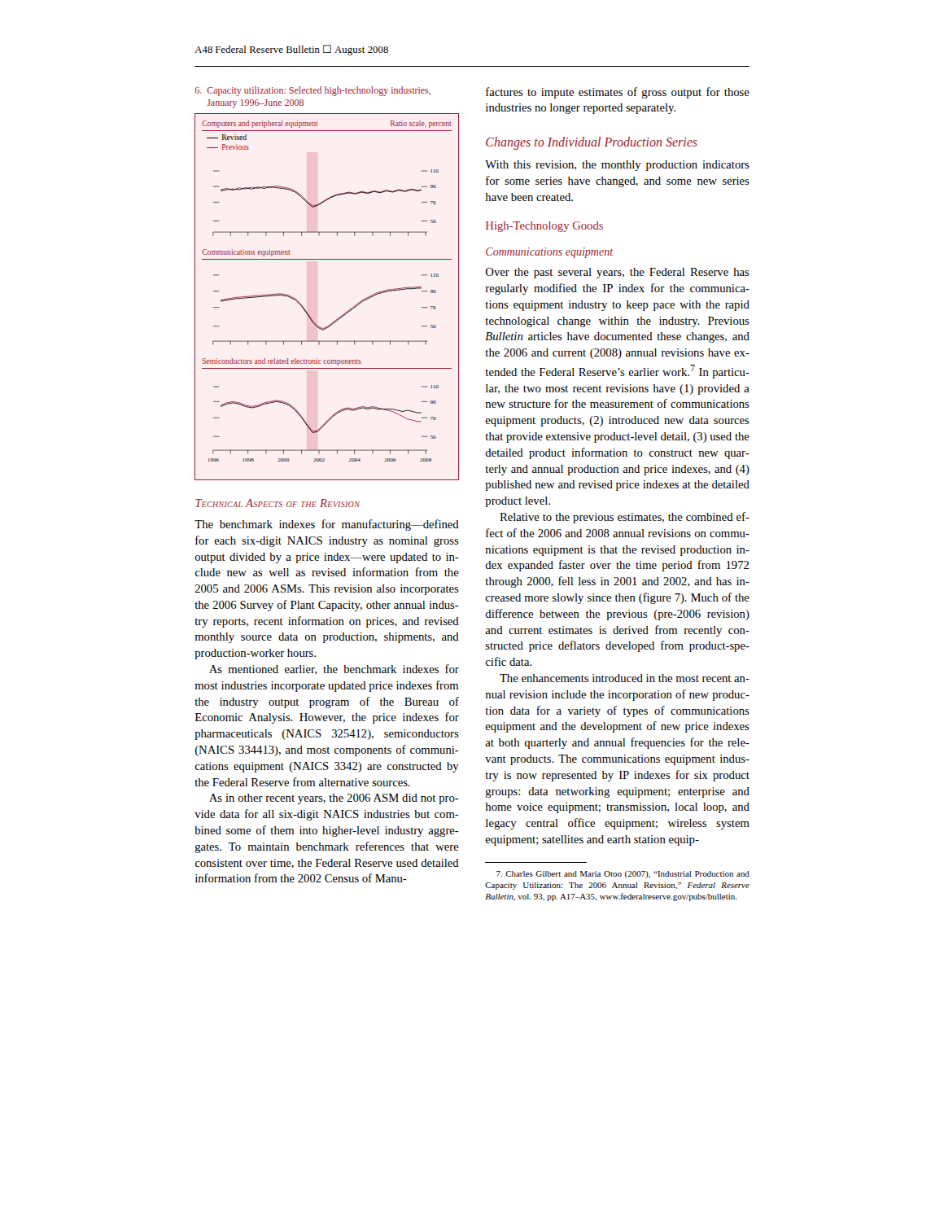A48 Federal Reserve Bulletin ☐ August 2008
6. Capacity utilization: Selected high-technology industries,
January 1996–June 2008
Computers and peripheral equipment Ratio scale, percent
Revised
Previous
110 90 70 50
Communications equipment
110 90 70 50
Semiconductors and related electronic components
110 90 70 50 1996 1998 2000 2002 2004 2006 2008
Technical Aspects of the Revision
The benchmark indexes for manufacturing—defined for each six-digit NAICS industry as nominal gross output divided by a price index—were updated to include new as well as revised information from the 2005 and 2006 ASMs. This revision also incorporates the 2006 Survey of Plant Capacity, other annual industry reports, recent information on prices, and revised monthly source data on production, shipments, and production-worker hours.
As mentioned earlier, the benchmark indexes for most industries incorporate updated price indexes from the industry output program of the Bureau of Economic Analysis. However, the price indexes for pharmaceuticals (NAICS 325412), semiconductors (NAICS 334413), and most components of communications equipment (NAICS 3342) are constructed by the Federal Reserve from alternative sources.
As in other recent years, the 2006 ASM did not provide data for all six-digit NAICS industries but combined some of them into higher-level industry aggregates. To maintain benchmark references that were consistent over time, the Federal Reserve used detailed information from the 2002 Census of Manu-
factures to impute estimates of gross output for those industries no longer reported separately.
Changes to Individual Production Series
With this revision, the monthly production indicators for some series have changed, and some new series have been created.
High-Technology Goods
Communications equipment
Over the past several years, the Federal Reserve has regularly modified the IP index for the communications equipment industry to keep pace with the rapid technological change within the industry. Previous Bulletin articles have documented these changes, and the 2006 and current (2008) annual revisions have extended the Federal Reserve’s earlier work.7 In particular, the two most recent revisions have (1) provided a new structure for the measurement of communications equipment products, (2) introduced new data sources that provide extensive product-level detail, (3) used the detailed product information to construct new quarterly and annual production and price indexes, and (4) published new and revised price indexes at the detailed product level.
Relative to the previous estimates, the combined effect of the 2006 and 2008 annual revisions on communications equipment is that the revised production index expanded faster over the time period from 1972 through 2000, fell less in 2001 and 2002, and has increased more slowly since then (figure 7). Much of the difference between the previous (pre-2006 revision) and current estimates is derived from recently constructed price deflators developed from product-specific data.
The enhancements introduced in the most recent annual revision include the incorporation of new production data for a variety of types of communications equipment and the development of new price indexes at both quarterly and annual frequencies for the relevant products. The communications equipment industry is now represented by IP indexes for six product groups: data networking equipment; enterprise and home voice equipment; transmission, local loop, and legacy central office equipment; wireless system equipment; satellites and earth station equip-
7. Charles Gilbert and Maria Otoo (2007), “Industrial Production and Capacity Utilization: The 2006 Annual Revision,” Federal Reserve Bulletin, vol. 93, pp. A17–A35, www.federalreserve.gov/pubs/bulletin.